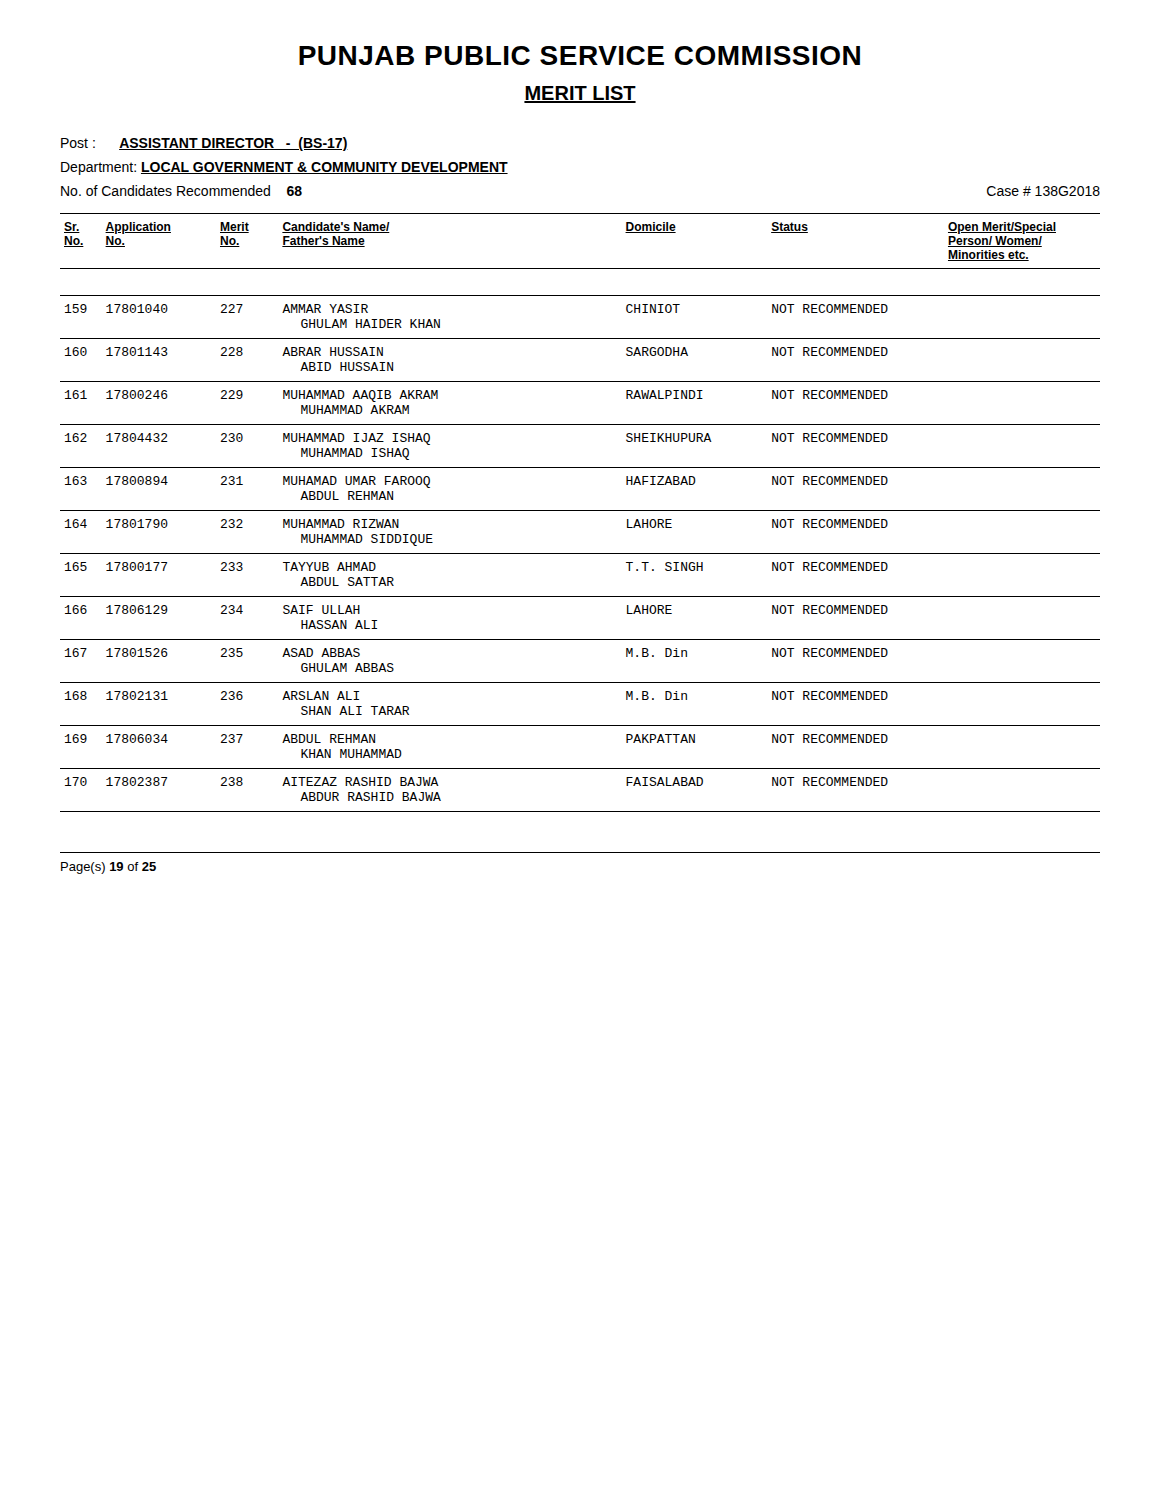PUNJAB PUBLIC SERVICE COMMISSION
MERIT LIST
Post : ASSISTANT DIRECTOR - (BS-17)
Department: LOCAL GOVERNMENT & COMMUNITY DEVELOPMENT
No. of Candidates Recommended 68
Case # 138G2018
| Sr. No. | Application No. | Merit No. | Candidate's Name/ Father's Name | Domicile | Status | Open Merit/Special Person/ Women/ Minorities etc. |
| --- | --- | --- | --- | --- | --- | --- |
| 159 | 17801040 | 227 | AMMAR YASIR GHULAM HAIDER KHAN | CHINIOT | NOT RECOMMENDED | |
| 160 | 17801143 | 228 | ABRAR HUSSAIN ABID HUSSAIN | SARGODHA | NOT RECOMMENDED | |
| 161 | 17800246 | 229 | MUHAMMAD AAQIB AKRAM MUHAMMAD AKRAM | RAWALPINDI | NOT RECOMMENDED | |
| 162 | 17804432 | 230 | MUHAMMAD IJAZ ISHAQ MUHAMMAD ISHAQ | SHEIKHUPURA | NOT RECOMMENDED | |
| 163 | 17800894 | 231 | MUHAMAD UMAR FAROOQ ABDUL REHMAN | HAFIZABAD | NOT RECOMMENDED | |
| 164 | 17801790 | 232 | MUHAMMAD RIZWAN MUHAMMAD SIDDIQUE | LAHORE | NOT RECOMMENDED | |
| 165 | 17800177 | 233 | TAYYUB AHMAD ABDUL SATTAR | T.T. SINGH | NOT RECOMMENDED | |
| 166 | 17806129 | 234 | SAIF ULLAH HASSAN ALI | LAHORE | NOT RECOMMENDED | |
| 167 | 17801526 | 235 | ASAD ABBAS GHULAM ABBAS | M.B. Din | NOT RECOMMENDED | |
| 168 | 17802131 | 236 | ARSLAN ALI SHAN ALI TARAR | M.B. Din | NOT RECOMMENDED | |
| 169 | 17806034 | 237 | ABDUL REHMAN KHAN MUHAMMAD | PAKPATTAN | NOT RECOMMENDED | |
| 170 | 17802387 | 238 | AITEZAZ RASHID BAJWA ABDUR RASHID BAJWA | FAISALABAD | NOT RECOMMENDED | |
Page(s) 19 of 25